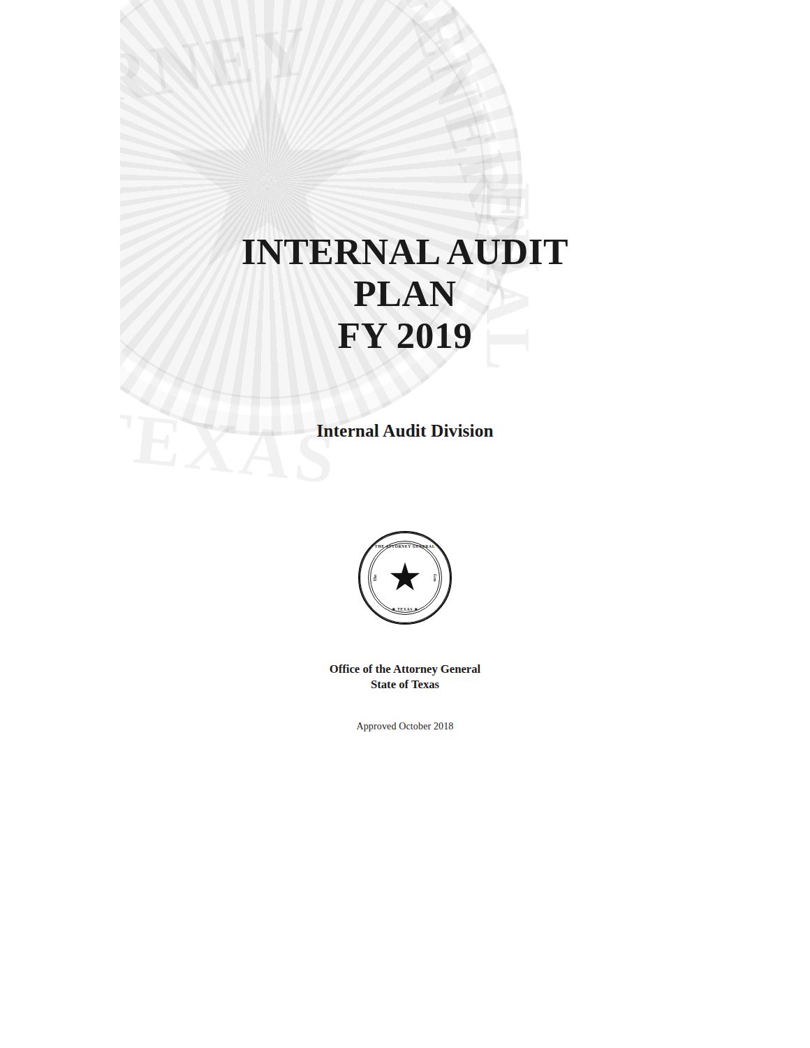RNEY
GENERAL
TEXAS
ERAL
INTERNAL AUDIT PLANFY 2019
Internal Audit Division
The Attorney General
★ Texas ★
The
Gen
Office of the Attorney General
State of Texas
Approved October 2018